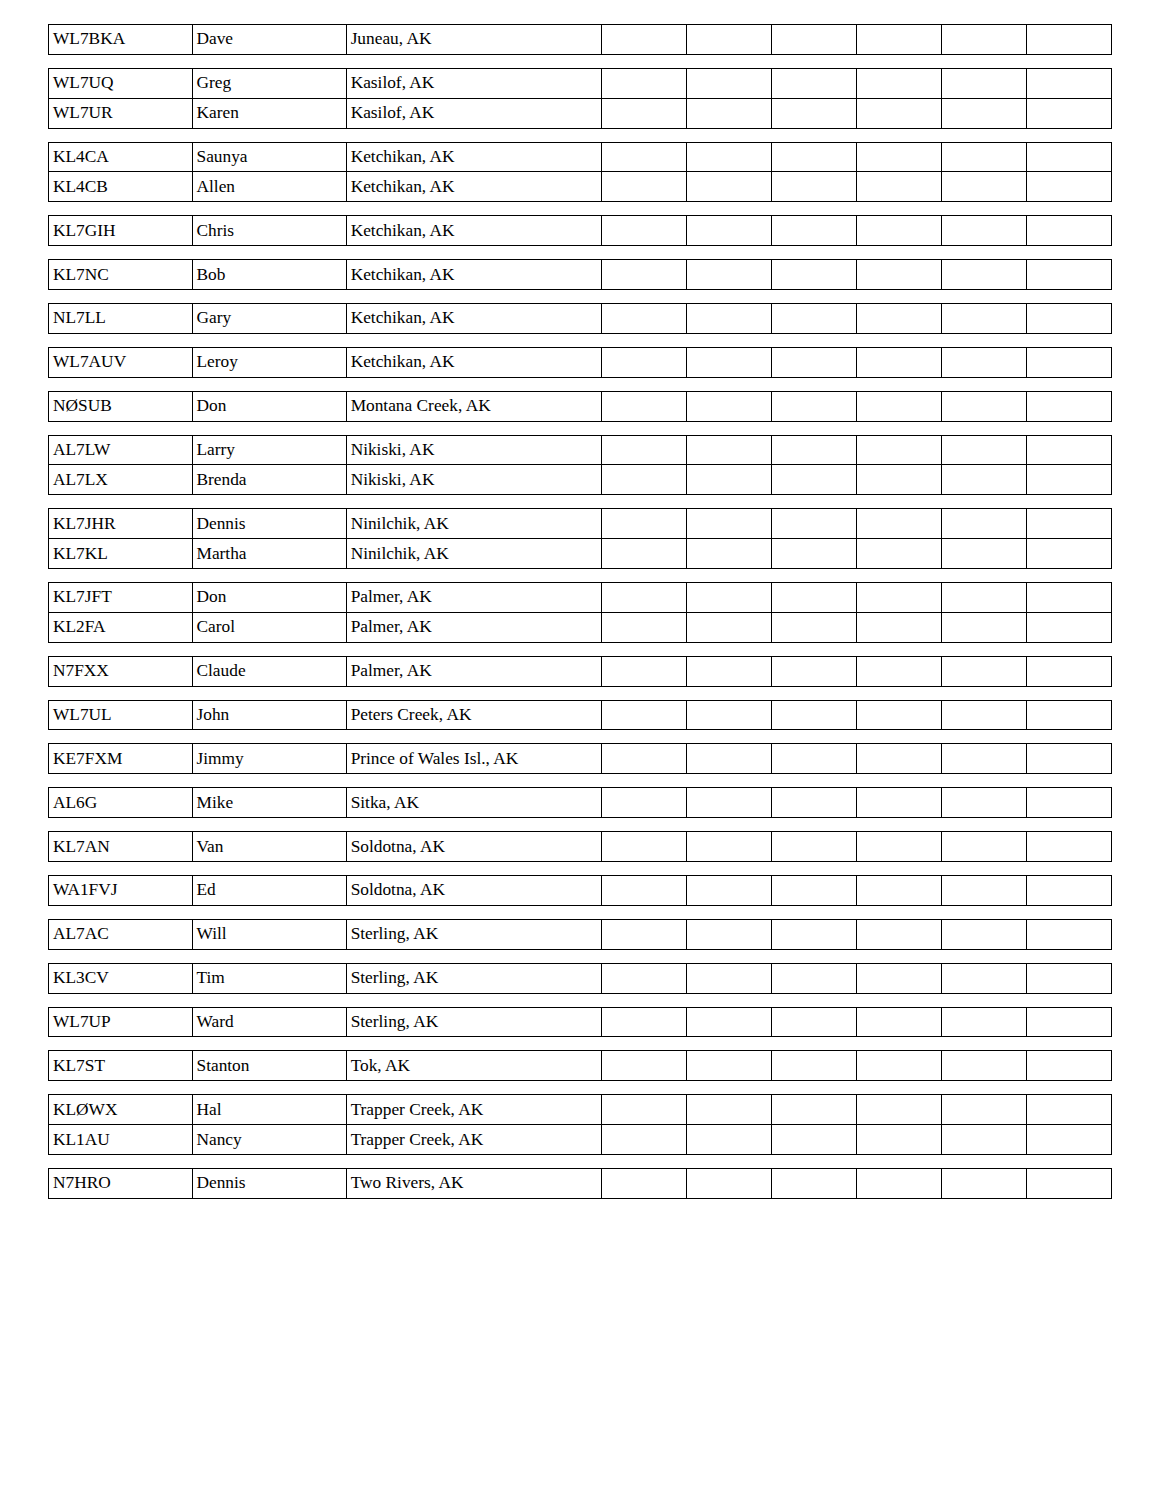| WL7BKA | Dave | Juneau, AK | | | | | | |
| WL7UQ | Greg | Kasilof, AK | | | | | | |
| WL7UR | Karen | Kasilof, AK | | | | | | |
| KL4CA | Saunya | Ketchikan, AK | | | | | | |
| KL4CB | Allen | Ketchikan, AK | | | | | | |
| KL7GIH | Chris | Ketchikan, AK | | | | | | |
| KL7NC | Bob | Ketchikan, AK | | | | | | |
| NL7LL | Gary | Ketchikan, AK | | | | | | |
| WL7AUV | Leroy | Ketchikan, AK | | | | | | |
| NØSUB | Don | Montana Creek, AK | | | | | | |
| AL7LW | Larry | Nikiski, AK | | | | | | |
| AL7LX | Brenda | Nikiski, AK | | | | | | |
| KL7JHR | Dennis | Ninilchik, AK | | | | | | |
| KL7KL | Martha | Ninilchik, AK | | | | | | |
| KL7JFT | Don | Palmer, AK | | | | | | |
| KL2FA | Carol | Palmer, AK | | | | | | |
| N7FXX | Claude | Palmer, AK | | | | | | |
| WL7UL | John | Peters Creek, AK | | | | | | |
| KE7FXM | Jimmy | Prince of Wales Isl., AK | | | | | | |
| AL6G | Mike | Sitka, AK | | | | | | |
| KL7AN | Van | Soldotna, AK | | | | | | |
| WA1FVJ | Ed | Soldotna, AK | | | | | | |
| AL7AC | Will | Sterling, AK | | | | | | |
| KL3CV | Tim | Sterling, AK | | | | | | |
| WL7UP | Ward | Sterling, AK | | | | | | |
| KL7ST | Stanton | Tok, AK | | | | | | |
| KLØWX | Hal | Trapper Creek, AK | | | | | | |
| KL1AU | Nancy | Trapper Creek, AK | | | | | | |
| N7HRO | Dennis | Two Rivers, AK | | | | | | |